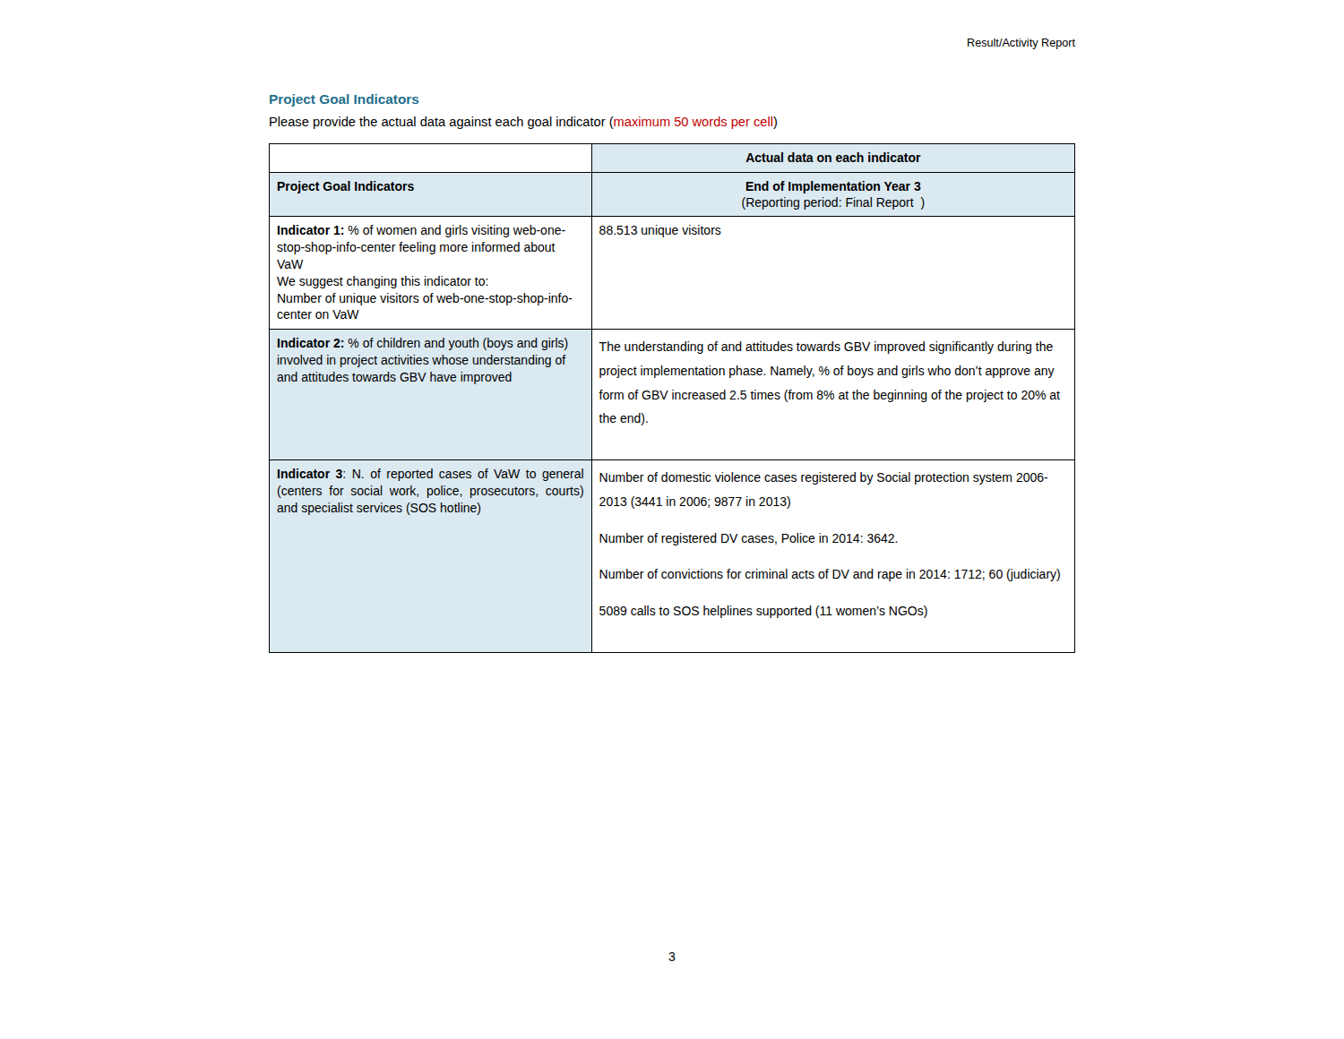Result/Activity Report
Project Goal Indicators
Please provide the actual data against each goal indicator (maximum 50 words per cell)
| | Actual data on each indicator |
| Project Goal Indicators | End of Implementation Year 3 (Reporting period: Final Report ) |
| Indicator 1: % of women and girls visiting web-one-stop-shop-info-center feeling more informed about VaW We suggest changing this indicator to: Number of unique visitors of web-one-stop-shop-info-center on VaW | 88.513 unique visitors |
| Indicator 2: % of children and youth (boys and girls) involved in project activities whose understanding of and attitudes towards GBV have improved | The understanding of and attitudes towards GBV improved significantly during the project implementation phase. Namely, % of boys and girls who don’t approve any form of GBV increased 2.5 times (from 8% at the beginning of the project to 20% at the end). |
| Indicator 3 : N. of reported cases of VaW to general (centers for social work, police, prosecutors, courts) and specialist services (SOS hotline) | Number of domestic violence cases registered by Social protection system 2006-2013 (3441 in 2006; 9877 in 2013) Number of registered DV cases, Police in 2014: 3642. Number of convictions for criminal acts of DV and rape in 2014: 1712; 60 (judiciary) 5089 calls to SOS helplines supported (11 women’s NGOs) |
3